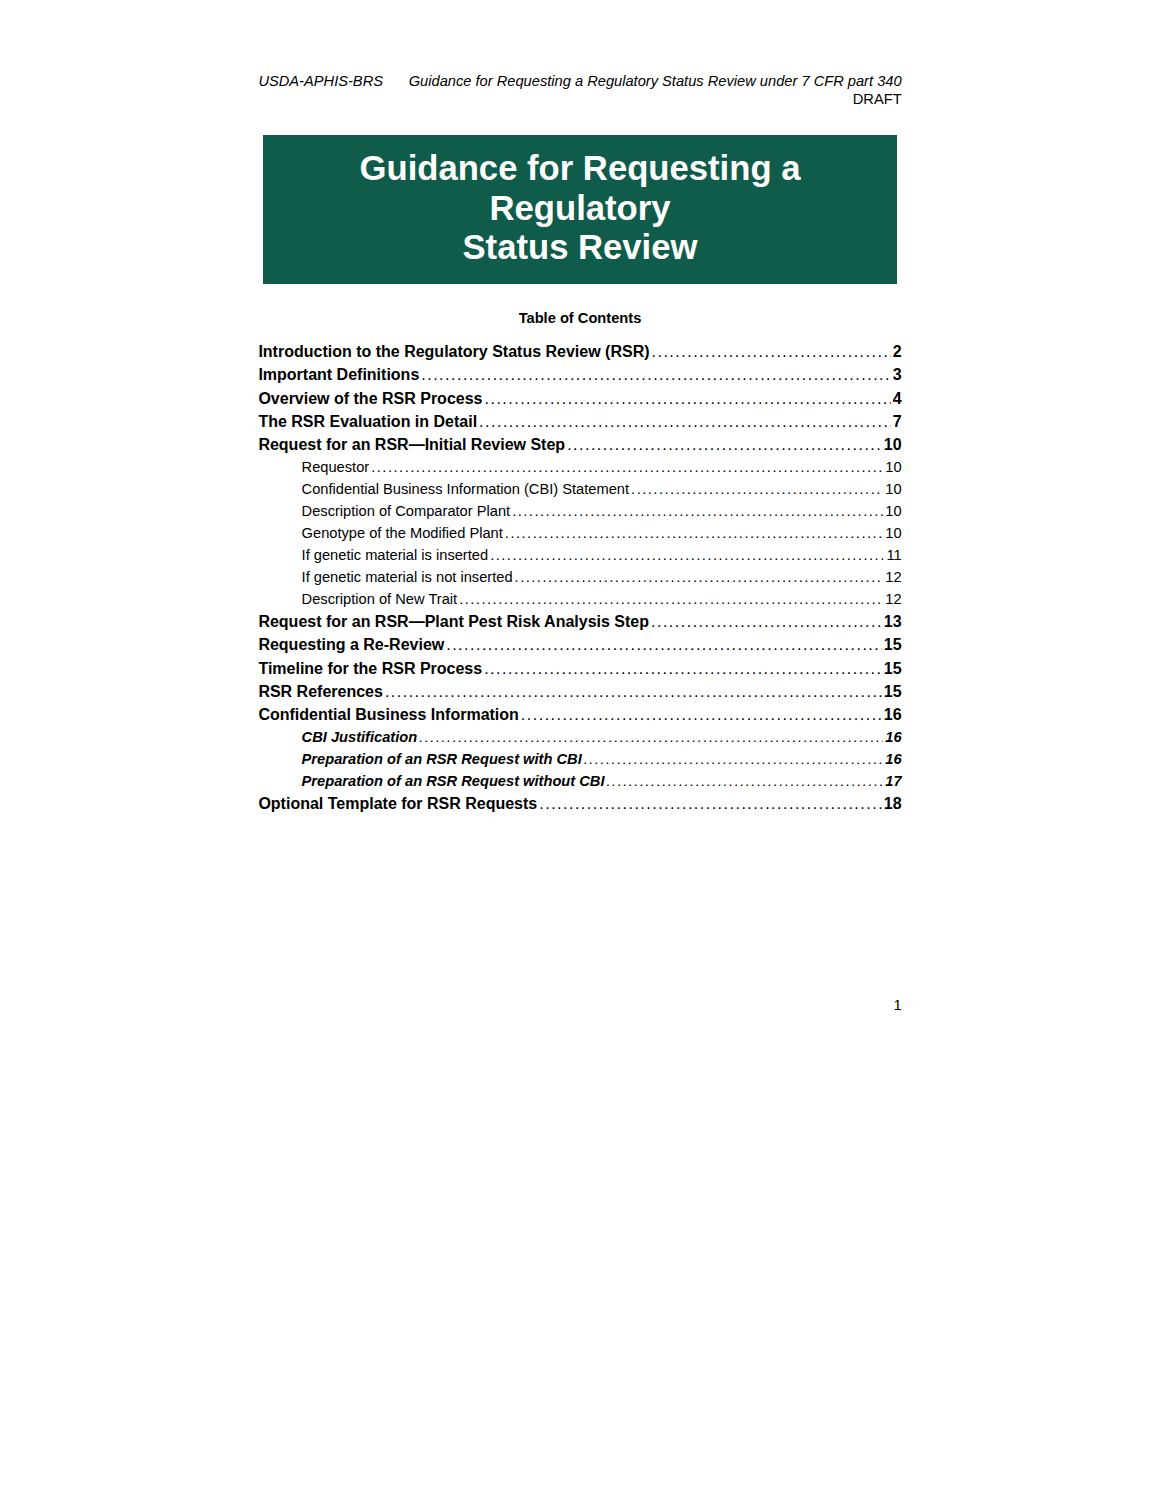USDA-APHIS-BRS Guidance for Requesting a Regulatory Status Review under 7 CFR part 340
DRAFT
Guidance for Requesting a Regulatory
Status Review
Table of Contents
Introduction to the Regulatory Status Review (RSR) .................................................................. 2
Important Definitions .................................................................................................................. 3
Overview of the RSR Process .................................................................................................. 4
The RSR Evaluation in Detail .................................................................................................. 7
Request for an RSR—Initial Review Step .................................................................................. 10
Requestor .................................................................................................................. 10
Confidential Business Information (CBI) Statement .................................................................. 10
Description of Comparator Plant .................................................................................. 10
Genotype of the Modified Plant .................................................................................. 10
If genetic material is inserted .................................................................................. 11
If genetic material is not inserted .................................................................................. 12
Description of New Trait .................................................................................. 12
Request for an RSR—Plant Pest Risk Analysis Step .................................................................. 13
Requesting a Re-Review .................................................................................................. 15
Timeline for the RSR Process .................................................................................................. 15
RSR References .................................................................................................. 15
Confidential Business Information .................................................................................................. 16
CBI Justification .................................................................................................. 16
Preparation of an RSR Request with CBI .................................................................. 16
Preparation of an RSR Request without CBI .................................................................. 17
Optional Template for RSR Requests .................................................................................. 18
1